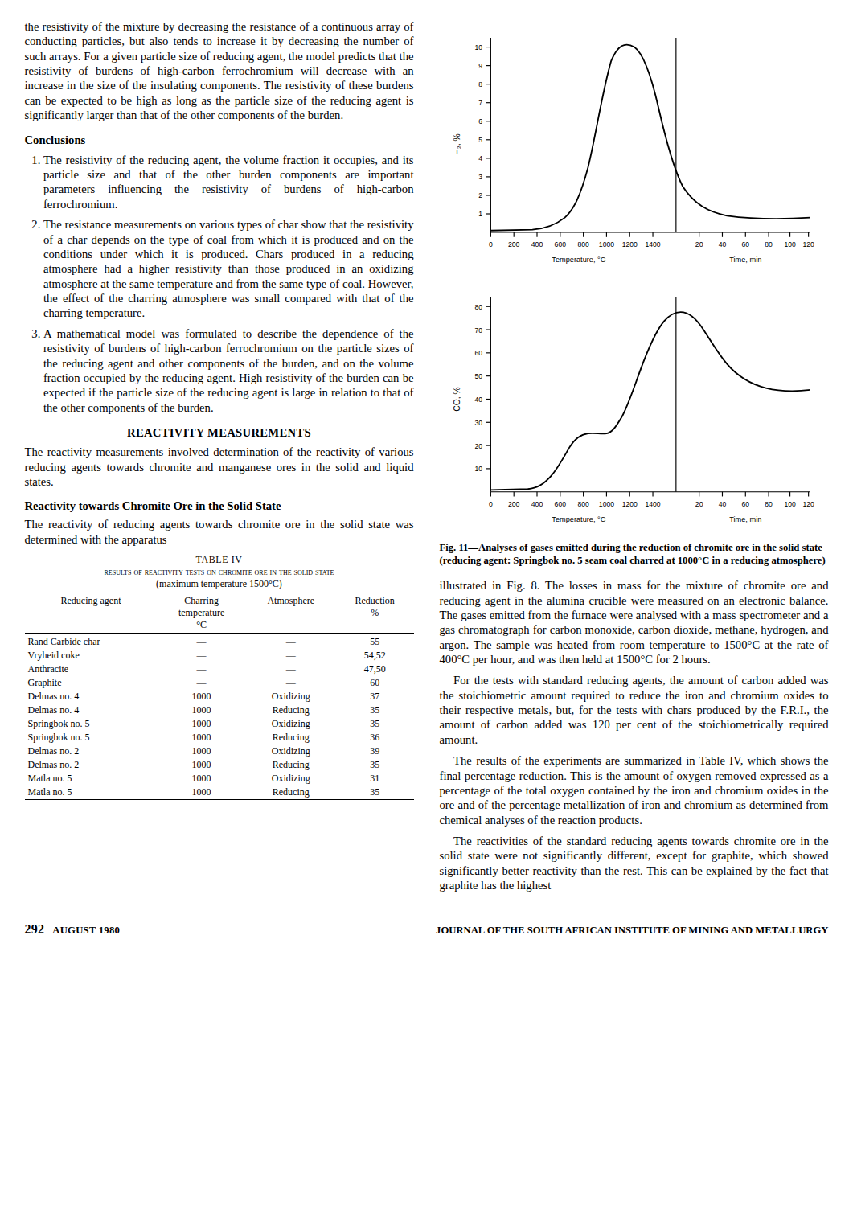the resistivity of the mixture by decreasing the resistance of a continuous array of conducting particles, but also tends to increase it by decreasing the number of such arrays. For a given particle size of reducing agent, the model predicts that the resistivity of burdens of high-carbon ferrochromium will decrease with an increase in the size of the insulating components. The resistivity of these burdens can be expected to be high as long as the particle size of the reducing agent is significantly larger than that of the other components of the burden.
Conclusions
The resistivity of the reducing agent, the volume fraction it occupies, and its particle size and that of the other burden components are important parameters influencing the resistivity of burdens of high-carbon ferrochromium.
The resistance measurements on various types of char show that the resistivity of a char depends on the type of coal from which it is produced and on the conditions under which it is produced. Chars produced in a reducing atmosphere had a higher resistivity than those produced in an oxidizing atmosphere at the same temperature and from the same type of coal. However, the effect of the charring atmosphere was small compared with that of the charring temperature.
A mathematical model was formulated to describe the dependence of the resistivity of burdens of high-carbon ferrochromium on the particle sizes of the reducing agent and other components of the burden, and on the volume fraction occupied by the reducing agent. High resistivity of the burden can be expected if the particle size of the reducing agent is large in relation to that of the other components of the burden.
Reactivity Measurements
The reactivity measurements involved determination of the reactivity of various reducing agents towards chromite and manganese ores in the solid and liquid states.
Reactivity towards Chromite Ore in the Solid State
The reactivity of reducing agents towards chromite ore in the solid state was determined with the apparatus
TABLE IV RESULTS OF REACTIVITY TESTS ON CHROMITE ORE IN THE SOLID STATE (maximum temperature 1500°C)
| Reducing agent | Charring temperature °C | Atmosphere | Reduction % |
| --- | --- | --- | --- |
| Rand Carbide char | — | — | 55 |
| Vryheid coke | — | — | 54,52 |
| Anthracite | — | — | 47,50 |
| Graphite | — | — | 60 |
| Delmas no. 4 | 1000 | Oxidizing | 37 |
| Delmas no. 4 | 1000 | Reducing | 35 |
| Springbok no. 5 | 1000 | Oxidizing | 35 |
| Springbok no. 5 | 1000 | Reducing | 36 |
| Delmas no. 2 | 1000 | Oxidizing | 39 |
| Delmas no. 2 | 1000 | Reducing | 35 |
| Matla no. 5 | 1000 | Oxidizing | 31 |
| Matla no. 5 | 1000 | Reducing | 35 |
10 9 8 7 6 5 4 3 2 1 H₂, % 0 200 400 600 800 1000 1200 1400 20 40 60 80 100 120 Temperature, °C Time, min 80 70 60 50 40 30 20 10 CO, % 0 200 400 600 800 1000 1200 1400 20 40 60 80 100 120 Temperature, °C Time, min
Fig. 11—Analyses of gases emitted during the reduction of chromite ore in the solid state (reducing agent: Springbok no. 5 seam coal charred at 1000°C in a reducing atmosphere)
illustrated in Fig. 8. The losses in mass for the mixture of chromite ore and reducing agent in the alumina crucible were measured on an electronic balance. The gases emitted from the furnace were analysed with a mass spectrometer and a gas chromatograph for carbon monoxide, carbon dioxide, methane, hydrogen, and argon. The sample was heated from room temperature to 1500°C at the rate of 400°C per hour, and was then held at 1500°C for 2 hours.
For the tests with standard reducing agents, the amount of carbon added was the stoichiometric amount required to reduce the iron and chromium oxides to their respective metals, but, for the tests with chars produced by the F.R.I., the amount of carbon added was 120 per cent of the stoichiometrically required amount.
The results of the experiments are summarized in Table IV, which shows the final percentage reduction. This is the amount of oxygen removed expressed as a percentage of the total oxygen contained by the iron and chromium oxides in the ore and of the percentage metallization of iron and chromium as determined from chemical analyses of the reaction products.
The reactivities of the standard reducing agents towards chromite ore in the solid state were not significantly different, except for graphite, which showed significantly better reactivity than the rest. This can be explained by the fact that graphite has the highest
292 AUGUST 1980
JOURNAL OF THE SOUTH AFRICAN INSTITUTE OF MINING AND METALLURGY